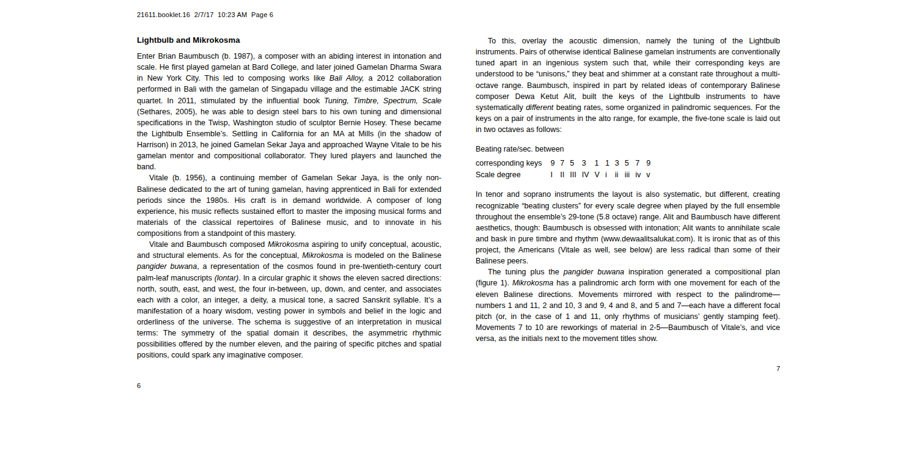21611.booklet.16 2/7/17 10:23 AM Page 6
Lightbulb and Mikrokosma
Enter Brian Baumbusch (b. 1987), a composer with an abiding interest in intonation and scale. He first played gamelan at Bard College, and later joined Gamelan Dharma Swara in New York City. This led to composing works like Bali Alloy, a 2012 collaboration performed in Bali with the gamelan of Singapadu village and the estimable JACK string quartet. In 2011, stimulated by the influential book Tuning, Timbre, Spectrum, Scale (Sethares, 2005), he was able to design steel bars to his own tuning and dimensional specifications in the Twisp, Washington studio of sculptor Bernie Hosey. These became the Lightbulb Ensemble’s. Settling in California for an MA at Mills (in the shadow of Harrison) in 2013, he joined Gamelan Sekar Jaya and approached Wayne Vitale to be his gamelan mentor and compositional collaborator. They lured players and launched the band.
Vitale (b. 1956), a continuing member of Gamelan Sekar Jaya, is the only non-Balinese dedicated to the art of tuning gamelan, having apprenticed in Bali for extended periods since the 1980s. His craft is in demand worldwide. A composer of long experience, his music reflects sustained effort to master the imposing musical forms and materials of the classical repertoires of Balinese music, and to innovate in his compositions from a standpoint of this mastery.
Vitale and Baumbusch composed Mikrokosma aspiring to unify conceptual, acoustic, and structural elements. As for the conceptual, Mikrokosma is modeled on the Balinese pangider buwana, a representation of the cosmos found in pre-twentieth-century court palm-leaf manuscripts (lontar). In a circular graphic it shows the eleven sacred directions: north, south, east, and west, the four in-between, up, down, and center, and associates each with a color, an integer, a deity, a musical tone, a sacred Sanskrit syllable. It’s a manifestation of a hoary wisdom, vesting power in symbols and belief in the logic and orderliness of the universe. The schema is suggestive of an interpretation in musical terms: The symmetry of the spatial domain it describes, the asymmetric rhythmic possibilities offered by the number eleven, and the pairing of specific pitches and spatial positions, could spark any imaginative composer.
6
To this, overlay the acoustic dimension, namely the tuning of the Lightbulb instruments. Pairs of otherwise identical Balinese gamelan instruments are conventionally tuned apart in an ingenious system such that, while their corresponding keys are understood to be “unisons,” they beat and shimmer at a constant rate throughout a multi-octave range. Baumbusch, inspired in part by related ideas of contemporary Balinese composer Dewa Ketut Alit, built the keys of the Lightbulb instruments to have systematically different beating rates, some organized in palindromic sequences. For the keys on a pair of instruments in the alto range, for example, the five-tone scale is laid out in two octaves as follows:
Beating rate/sec. between
| corresponding keys | 9 | 7 | 5 | 3 | 1 | 1 | 3 | 5 | 7 | 9 |
| Scale degree | I | II | III | IV | V | i | ii | iii | iv | v |
In tenor and soprano instruments the layout is also systematic, but different, creating recognizable “beating clusters” for every scale degree when played by the full ensemble throughout the ensemble’s 29-tone (5.8 octave) range. Alit and Baumbusch have different aesthetics, though: Baumbusch is obsessed with intonation; Alit wants to annihilate scale and bask in pure timbre and rhythm (www.dewaalitsalukat.com). It is ironic that as of this project, the Americans (Vitale as well, see below) are less radical than some of their Balinese peers.
The tuning plus the pangider buwana inspiration generated a compositional plan (figure 1). Mikrokosma has a palindromic arch form with one movement for each of the eleven Balinese directions. Movements mirrored with respect to the palindrome— numbers 1 and 11, 2 and 10, 3 and 9, 4 and 8, and 5 and 7—each have a different focal pitch (or, in the case of 1 and 11, only rhythms of musicians’ gently stamping feet). Movements 7 to 10 are reworkings of material in 2-5—Baumbusch of Vitale’s, and vice versa, as the initials next to the movement titles show.
7